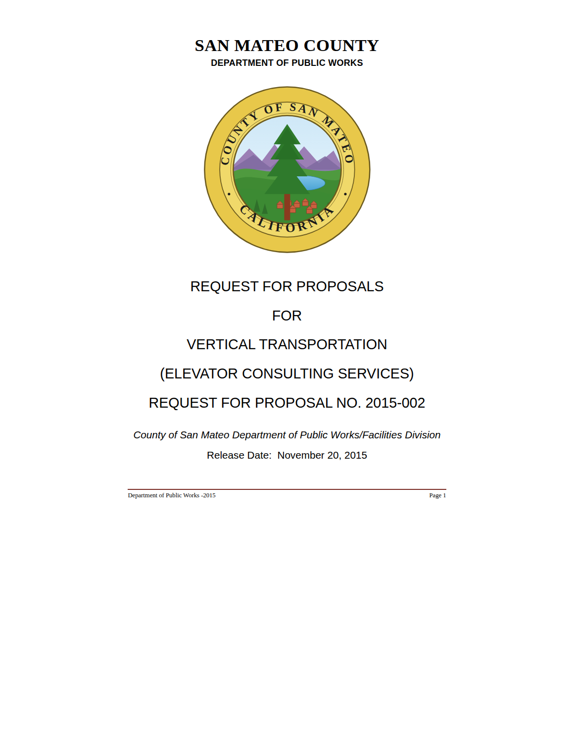SAN MATEO COUNTY
DEPARTMENT OF PUBLIC WORKS
COUNTY OF SAN MATEO CALIFORNIA
REQUEST FOR PROPOSALS FOR VERTICAL TRANSPORTATION (ELEVATOR CONSULTING SERVICES) REQUEST FOR PROPOSAL NO. 2015-002
County of San Mateo Department of Public Works/Facilities Division Release Date: November 20, 2015
Department of Public Works -2015 Page 1